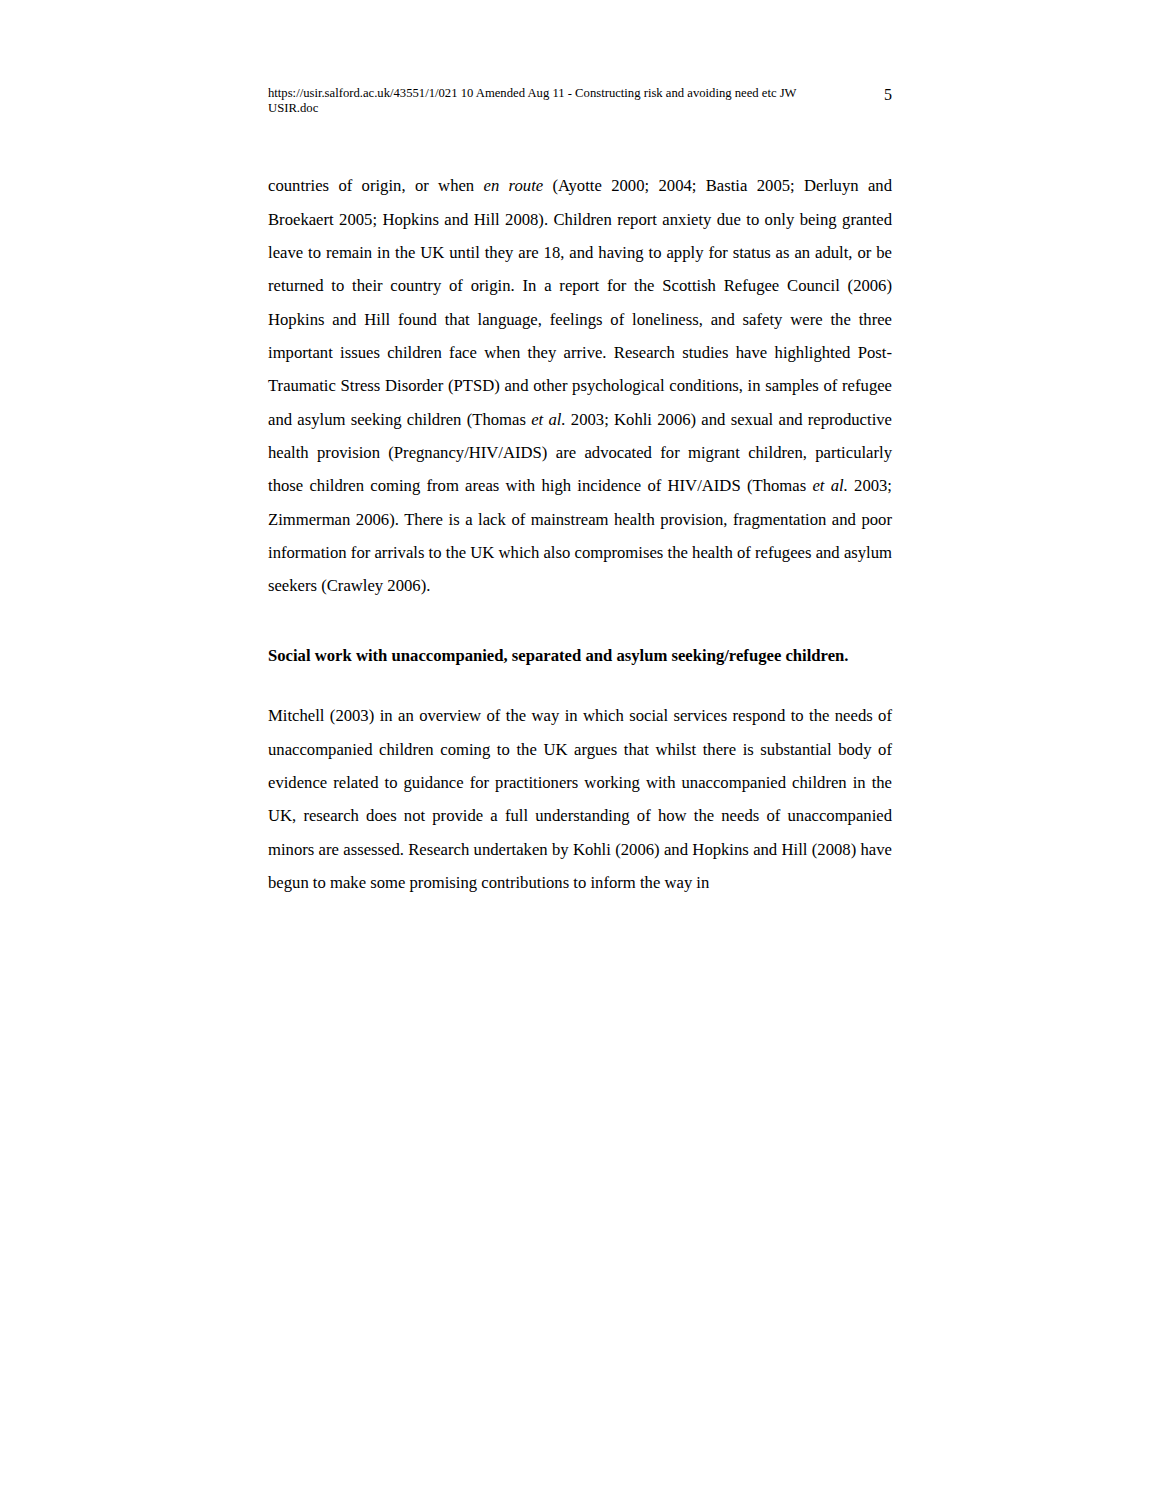https://usir.salford.ac.uk/43551/1/021 10 Amended Aug 11 - Constructing risk and avoiding need etc JWUSIR.doc 5
countries of origin, or when en route (Ayotte 2000; 2004; Bastia 2005; Derluyn and Broekaert 2005; Hopkins and Hill 2008). Children report anxiety due to only being granted leave to remain in the UK until they are 18, and having to apply for status as an adult, or be returned to their country of origin. In a report for the Scottish Refugee Council (2006) Hopkins and Hill found that language, feelings of loneliness, and safety were the three important issues children face when they arrive. Research studies have highlighted Post-Traumatic Stress Disorder (PTSD) and other psychological conditions, in samples of refugee and asylum seeking children (Thomas et al. 2003; Kohli 2006) and sexual and reproductive health provision (Pregnancy/HIV/AIDS) are advocated for migrant children, particularly those children coming from areas with high incidence of HIV/AIDS (Thomas et al. 2003; Zimmerman 2006). There is a lack of mainstream health provision, fragmentation and poor information for arrivals to the UK which also compromises the health of refugees and asylum seekers (Crawley 2006).
Social work with unaccompanied, separated and asylum seeking/refugee children.
Mitchell (2003) in an overview of the way in which social services respond to the needs of unaccompanied children coming to the UK argues that whilst there is substantial body of evidence related to guidance for practitioners working with unaccompanied children in the UK, research does not provide a full understanding of how the needs of unaccompanied minors are assessed. Research undertaken by Kohli (2006) and Hopkins and Hill (2008) have begun to make some promising contributions to inform the way in